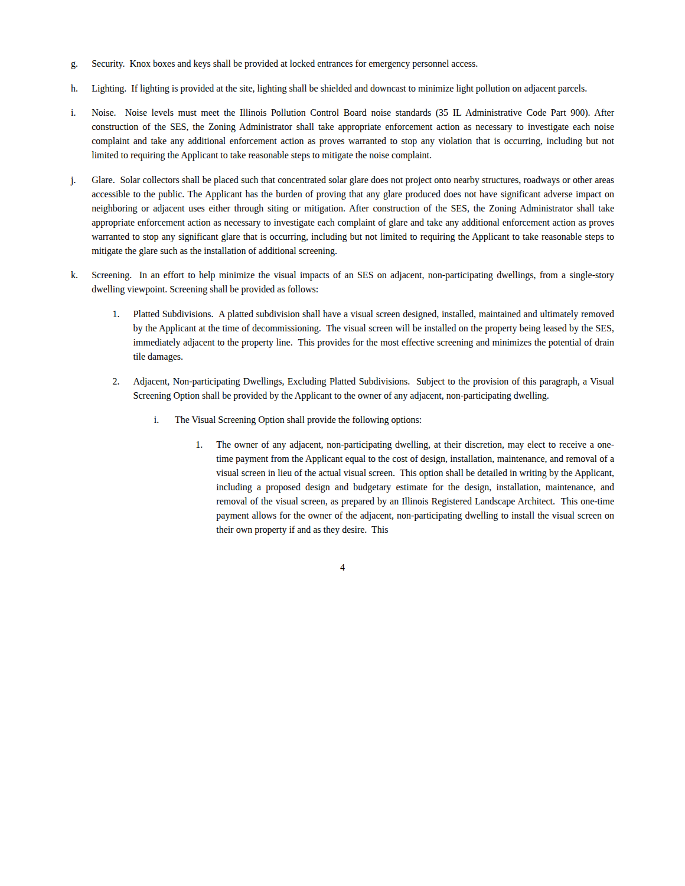g. Security. Knox boxes and keys shall be provided at locked entrances for emergency personnel access.
h. Lighting. If lighting is provided at the site, lighting shall be shielded and downcast to minimize light pollution on adjacent parcels.
i. Noise. Noise levels must meet the Illinois Pollution Control Board noise standards (35 IL Administrative Code Part 900). After construction of the SES, the Zoning Administrator shall take appropriate enforcement action as necessary to investigate each noise complaint and take any additional enforcement action as proves warranted to stop any violation that is occurring, including but not limited to requiring the Applicant to take reasonable steps to mitigate the noise complaint.
j. Glare. Solar collectors shall be placed such that concentrated solar glare does not project onto nearby structures, roadways or other areas accessible to the public. The Applicant has the burden of proving that any glare produced does not have significant adverse impact on neighboring or adjacent uses either through siting or mitigation. After construction of the SES, the Zoning Administrator shall take appropriate enforcement action as necessary to investigate each complaint of glare and take any additional enforcement action as proves warranted to stop any significant glare that is occurring, including but not limited to requiring the Applicant to take reasonable steps to mitigate the glare such as the installation of additional screening.
k. Screening. In an effort to help minimize the visual impacts of an SES on adjacent, non-participating dwellings, from a single-story dwelling viewpoint. Screening shall be provided as follows:
1. Platted Subdivisions. A platted subdivision shall have a visual screen designed, installed, maintained and ultimately removed by the Applicant at the time of decommissioning. The visual screen will be installed on the property being leased by the SES, immediately adjacent to the property line. This provides for the most effective screening and minimizes the potential of drain tile damages.
2. Adjacent, Non-participating Dwellings, Excluding Platted Subdivisions. Subject to the provision of this paragraph, a Visual Screening Option shall be provided by the Applicant to the owner of any adjacent, non-participating dwelling.
i. The Visual Screening Option shall provide the following options:
1. The owner of any adjacent, non-participating dwelling, at their discretion, may elect to receive a one-time payment from the Applicant equal to the cost of design, installation, maintenance, and removal of a visual screen in lieu of the actual visual screen. This option shall be detailed in writing by the Applicant, including a proposed design and budgetary estimate for the design, installation, maintenance, and removal of the visual screen, as prepared by an Illinois Registered Landscape Architect. This one-time payment allows for the owner of the adjacent, non-participating dwelling to install the visual screen on their own property if and as they desire. This
4